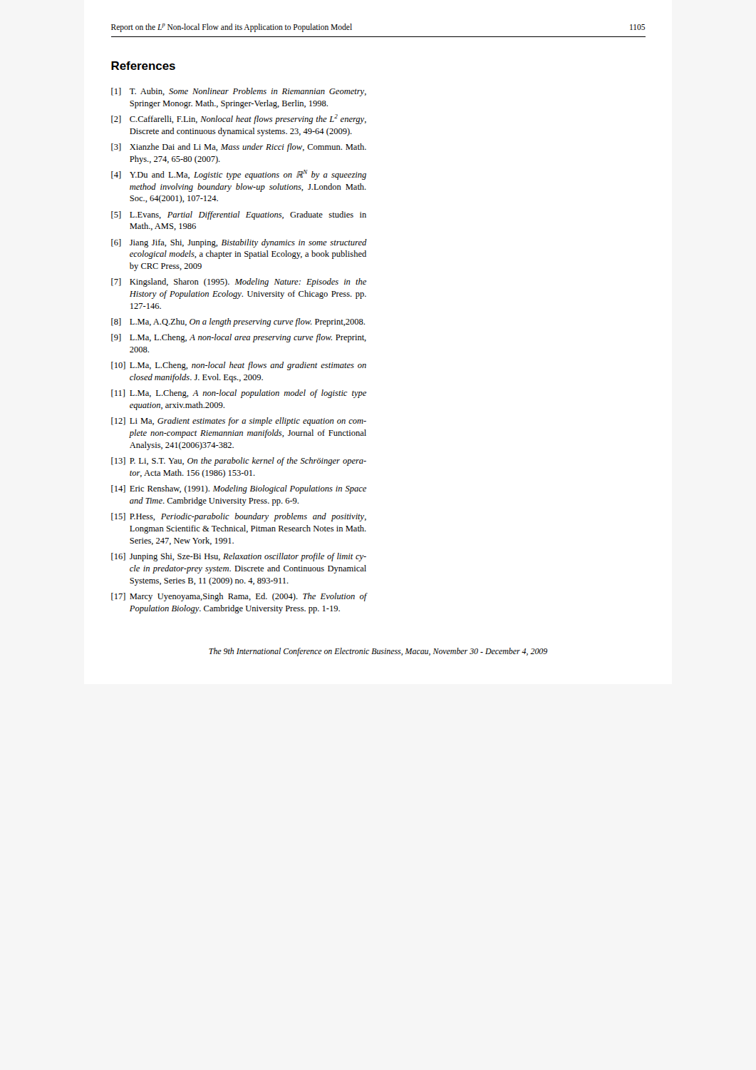Report on the Lp Non-local Flow and its Application to Population Model 1105
References
[1] T. Aubin, Some Nonlinear Problems in Riemannian Geometry, Springer Monogr. Math., Springer-Verlag, Berlin, 1998.
[2] C.Caffarelli, F.Lin, Nonlocal heat flows preserving the L2 energy, Discrete and continuous dynamical systems. 23, 49-64 (2009).
[3] Xianzhe Dai and Li Ma, Mass under Ricci flow, Commun. Math. Phys., 274, 65-80 (2007).
[4] Y.Du and L.Ma, Logistic type equations on ℝN by a squeezing method involving boundary blow-up solutions, J.London Math. Soc., 64(2001), 107-124.
[5] L.Evans, Partial Differential Equations, Graduate studies in Math., AMS, 1986
[6] Jiang Jifa, Shi, Junping, Bistability dynamics in some structured ecological models, a chapter in Spatial Ecology, a book published by CRC Press, 2009
[7] Kingsland, Sharon (1995). Modeling Nature: Episodes in the History of Population Ecology. University of Chicago Press. pp. 127-146.
[8] L.Ma, A.Q.Zhu, On a length preserving curve flow. Preprint,2008.
[9] L.Ma, L.Cheng, A non-local area preserving curve flow. Preprint, 2008.
[10] L.Ma, L.Cheng, non-local heat flows and gradient estimates on closed manifolds. J. Evol. Eqs., 2009.
[11] L.Ma, L.Cheng, A non-local population model of logistic type equation, arxiv.math.2009.
[12] Li Ma, Gradient estimates for a simple elliptic equation on complete non-compact Riemannian manifolds, Journal of Functional Analysis, 241(2006)374-382.
[13] P. Li, S.T. Yau, On the parabolic kernel of the Schröinger operator, Acta Math. 156 (1986) 153-01.
[14] Eric Renshaw, (1991). Modeling Biological Populations in Space and Time. Cambridge University Press. pp. 6-9.
[15] P.Hess, Periodic-parabolic boundary problems and positivity, Longman Scientific & Technical, Pitman Research Notes in Math. Series, 247, New York, 1991.
[16] Junping Shi, Sze-Bi Hsu, Relaxation oscillator profile of limit cycle in predator-prey system. Discrete and Continuous Dynamical Systems, Series B, 11 (2009) no. 4, 893-911.
[17] Marcy Uyenoyama,Singh Rama, Ed. (2004). The Evolution of Population Biology. Cambridge University Press. pp. 1-19.
The 9th International Conference on Electronic Business, Macau, November 30 - December 4, 2009